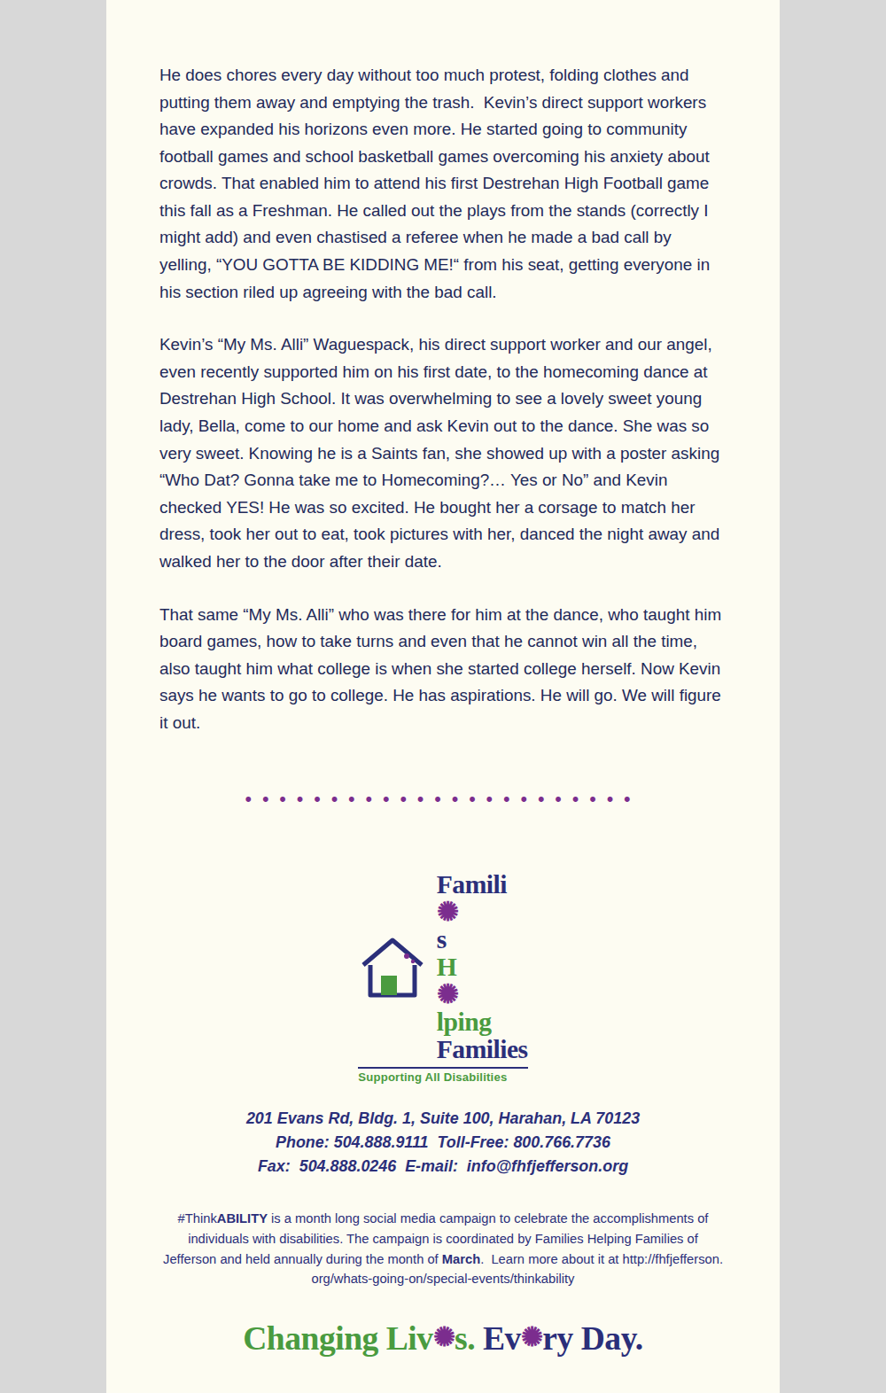He does chores every day without too much protest, folding clothes and putting them away and emptying the trash. Kevin’s direct support workers have expanded his horizons even more. He started going to community football games and school basketball games overcoming his anxiety about crowds. That enabled him to attend his first Destrehan High Football game this fall as a Freshman. He called out the plays from the stands (correctly I might add) and even chastised a referee when he made a bad call by yelling, “YOU GOTTA BE KIDDING ME!“ from his seat, getting everyone in his section riled up agreeing with the bad call.
Kevin’s “My Ms. Alli” Waguespack, his direct support worker and our angel, even recently supported him on his first date, to the homecoming dance at Destrehan High School. It was overwhelming to see a lovely sweet young lady, Bella, come to our home and ask Kevin out to the dance. She was so very sweet. Knowing he is a Saints fan, she showed up with a poster asking “Who Dat? Gonna take me to Homecoming?… Yes or No” and Kevin checked YES! He was so excited. He bought her a corsage to match her dress, took her out to eat, took pictures with her, danced the night away and walked her to the door after their date.
That same “My Ms. Alli” who was there for him at the dance, who taught him board games, how to take turns and even that he cannot win all the time, also taught him what college is when she started college herself. Now Kevin says he wants to go to college. He has aspirations. He will go. We will figure it out.
•••••••••••••••••••••••
Famili✺s H✺lping Families
Supporting All Disabilities
201 Evans Rd, Bldg. 1, Suite 100, Harahan, LA 70123
Phone: 504.888.9111 Toll-Free: 800.766.7736
Fax: 504.888.0246 E-mail: info@fhfjefferson.org
#ThinkABILITY is a month long social media campaign to celebrate the accomplishments of individuals with disabilities. The campaign is coordinated by Families Helping Families of Jefferson and held annually during the month of March. Learn more about it at http://fhfjefferson.org/whats-going-on/special-events/thinkability
Changing Liv✺s. Ev✺ry Day.